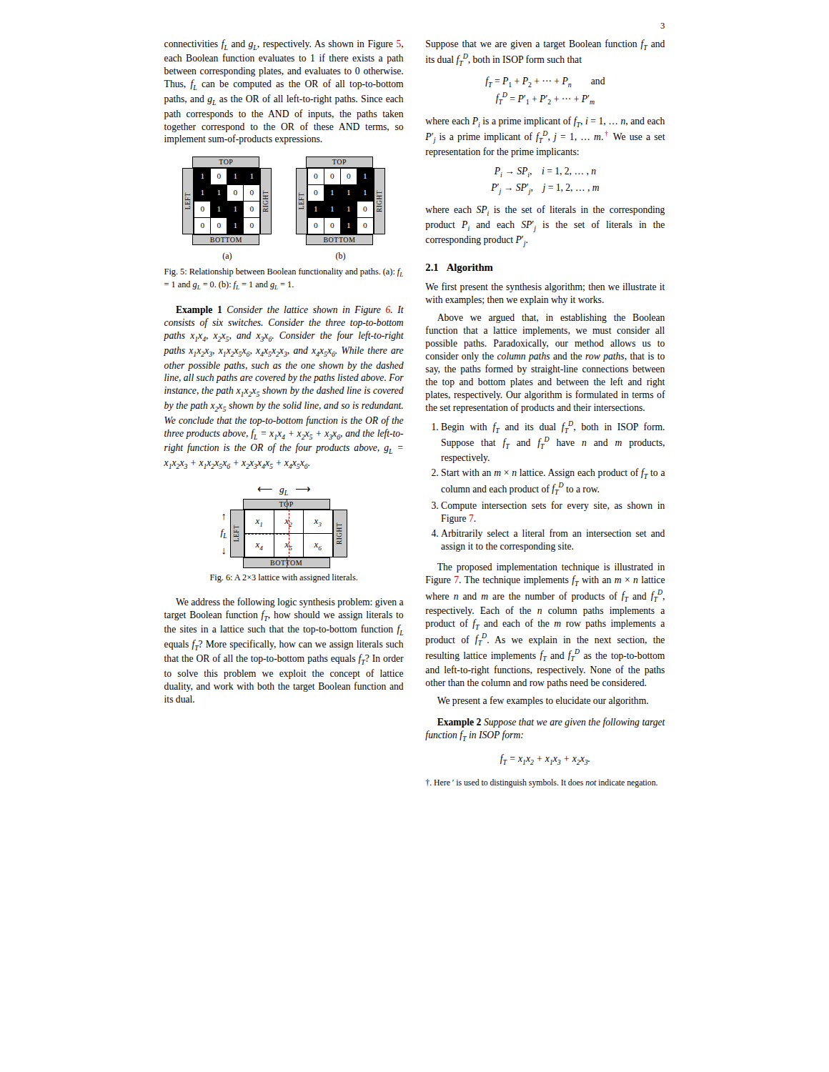3
connectivities fL and gL, respectively. As shown in Figure 5, each Boolean function evaluates to 1 if there exists a path between corresponding plates, and evaluates to 0 otherwise. Thus, fL can be computed as the OR of all top-to-bottom paths, and gL as the OR of all left-to-right paths. Since each path corresponds to the AND of inputs, the paths taken together correspond to the OR of these AND terms, so implement sum-of-products expressions.
TOP
LEFT
| 1 | 0 | 1 | 1 |
| 1 | 1 | 0 | 0 |
| 0 | 1 | 1 | 0 |
| 0 | 0 | 1 | 0 |
RIGHT
BOTTOM
(a)
TOP
LEFT
| 0 | 0 | 0 | 1 |
| 0 | 1 | 1 | 1 |
| 1 | 1 | 1 | 0 |
| 0 | 0 | 1 | 0 |
RIGHT
BOTTOM
(b)
Fig. 5: Relationship between Boolean functionality and paths. (a): fL = 1 and gL = 0. (b): fL = 1 and gL = 1.
Example 1 Consider the lattice shown in Figure 6. It consists of six switches. Consider the three top-to-bottom paths x1x4, x2x5, and x3x6. Consider the four left-to-right paths x1x2x3, x1x2x5x6, x4x5x2x3, and x4x5x6. While there are other possible paths, such as the one shown by the dashed line, all such paths are covered by the paths listed above. For instance, the path x1x2x5 shown by the dashed line is covered by the path x2x5 shown by the solid line, and so is redundant. We conclude that the top-to-bottom function is the OR of the three products above, fL = x1x4 + x2x5 + x3x6, and the left-to-right function is the OR of the four products above, gL = x1x2x3 + x1x2x5x6 + x2x3x4x5 + x4x5x6.
⟵ gL ⟶
↑ fL ↓
TOP
LEFT
| x 1 | x 2 | x 3 |
| x 4 | x 5 | x 6 |
RIGHT
BOTTOM
Fig. 6: A 2×3 lattice with assigned literals.
We address the following logic synthesis problem: given a target Boolean function fT, how should we assign literals to the sites in a lattice such that the top-to-bottom function fL equals fT? More specifically, how can we assign literals such that the OR of all the top-to-bottom paths equals fT? In order to solve this problem we exploit the concept of lattice duality, and work with both the target Boolean function and its dual.
Suppose that we are given a target Boolean function fT and its dual fTD, both in ISOP form such that
fT = P1 + P2 + ··· + Pn and fTD = P′1 + P′2 + ··· + P′m
where each Pi is a prime implicant of fT, i = 1, … n, and each P′j is a prime implicant of fTD, j = 1, … m.† We use a set representation for the prime implicants:
Pi → SPi, i = 1, 2, … , n P′j → SP′j, j = 1, 2, … , m
where each SPi is the set of literals in the corresponding product Pi and each SP′j is the set of literals in the corresponding product P′j.
2.1 Algorithm
We first present the synthesis algorithm; then we illustrate it with examples; then we explain why it works.
Above we argued that, in establishing the Boolean function that a lattice implements, we must consider all possible paths. Paradoxically, our method allows us to consider only the column paths and the row paths, that is to say, the paths formed by straight-line connections between the top and bottom plates and between the left and right plates, respectively. Our algorithm is formulated in terms of the set representation of products and their intersections.
Begin with fT and its dual fTD, both in ISOP form. Suppose that fT and fTD have n and m products, respectively.
Start with an m × n lattice. Assign each product of fT to a column and each product of fTD to a row.
Compute intersection sets for every site, as shown in Figure 7.
Arbitrarily select a literal from an intersection set and assign it to the corresponding site.
The proposed implementation technique is illustrated in Figure 7. The technique implements fT with an m × n lattice where n and m are the number of products of fT and fTD, respectively. Each of the n column paths implements a product of fT and each of the m row paths implements a product of fTD. As we explain in the next section, the resulting lattice implements fT and fTD as the top-to-bottom and left-to-right functions, respectively. None of the paths other than the column and row paths need be considered.
We present a few examples to elucidate our algorithm.
Example 2 Suppose that we are given the following target function fT in ISOP form:
fT = x1x2 + x1x3 + x2x3.
†. Here ′ is used to distinguish symbols. It does not indicate negation.